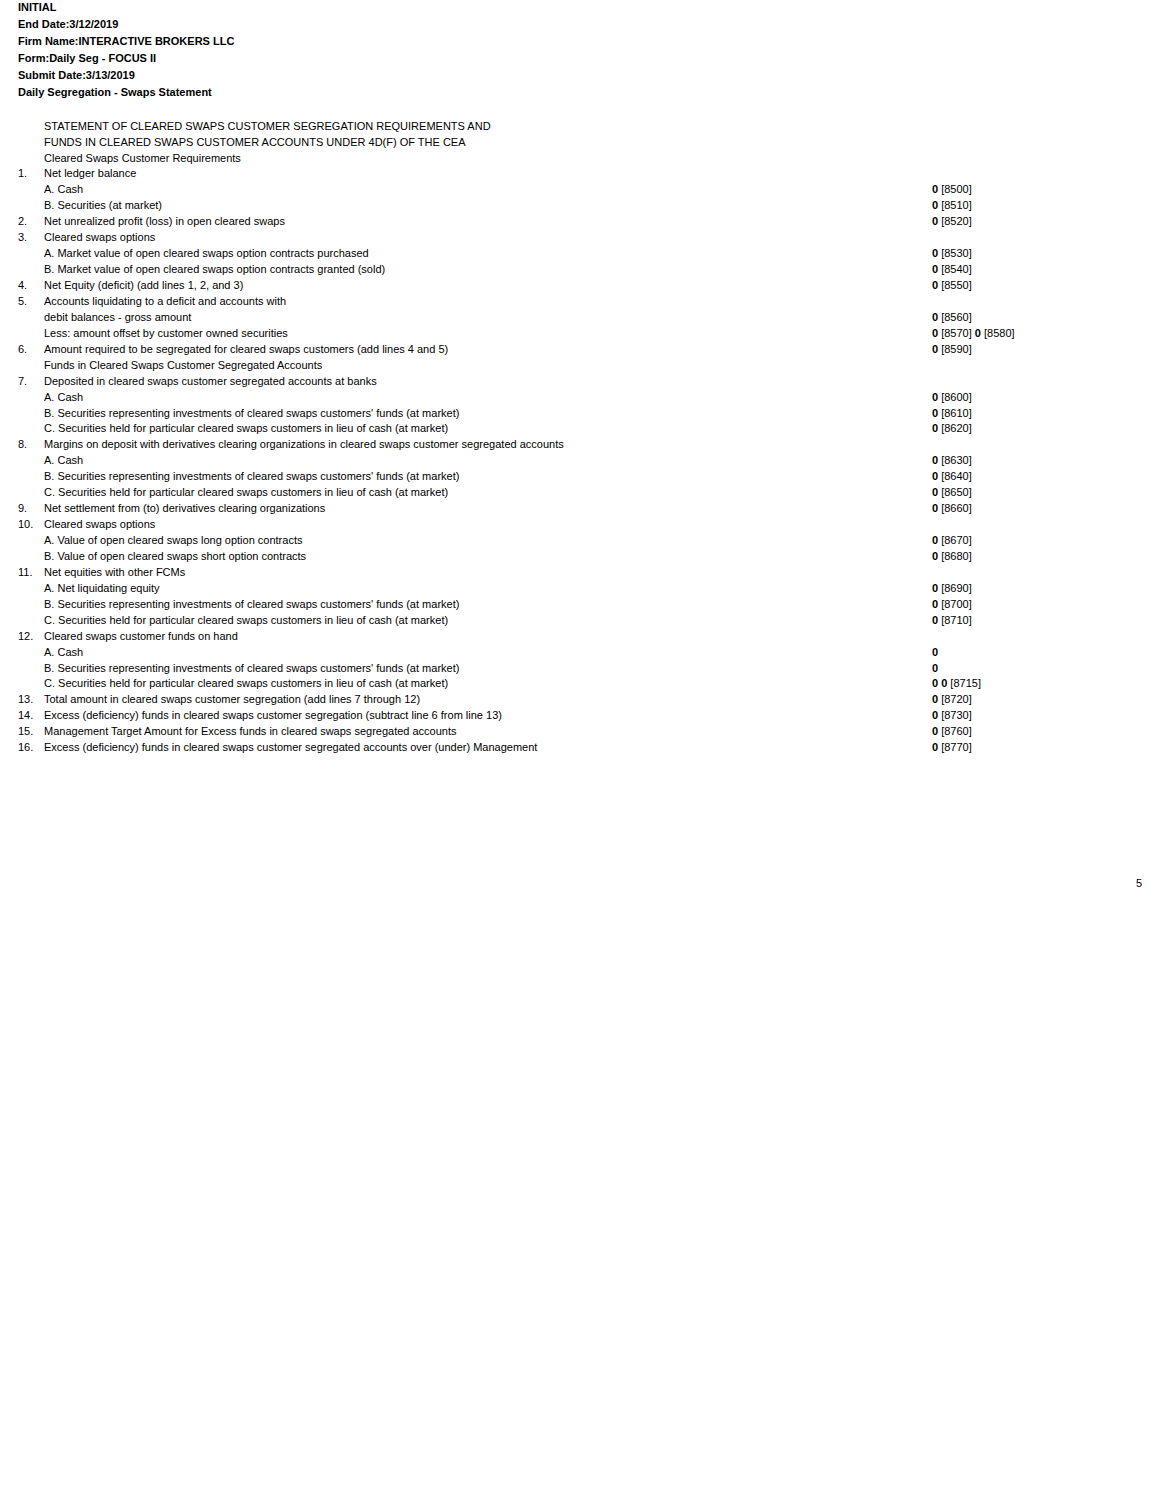INITIAL
End Date:3/12/2019
Firm Name:INTERACTIVE BROKERS LLC
Form:Daily Seg - FOCUS II
Submit Date:3/13/2019
Daily Segregation - Swaps Statement
| | STATEMENT OF CLEARED SWAPS CUSTOMER SEGREGATION REQUIREMENTS AND | |
| | FUNDS IN CLEARED SWAPS CUSTOMER ACCOUNTS UNDER 4D(F) OF THE CEA | |
| | Cleared Swaps Customer Requirements | |
| 1. | Net ledger balance | |
| | A. Cash | 0 [8500] |
| | B. Securities (at market) | 0 [8510] |
| 2. | Net unrealized profit (loss) in open cleared swaps | 0 [8520] |
| 3. | Cleared swaps options | |
| | A. Market value of open cleared swaps option contracts purchased | 0 [8530] |
| | B. Market value of open cleared swaps option contracts granted (sold) | 0 [8540] |
| 4. | Net Equity (deficit) (add lines 1, 2, and 3) | 0 [8550] |
| 5. | Accounts liquidating to a deficit and accounts with | |
| | debit balances - gross amount | 0 [8560] |
| | Less: amount offset by customer owned securities | 0 [8570] 0 [8580] |
| 6. | Amount required to be segregated for cleared swaps customers (add lines 4 and 5) | 0 [8590] |
| | Funds in Cleared Swaps Customer Segregated Accounts | |
| 7. | Deposited in cleared swaps customer segregated accounts at banks | |
| | A. Cash | 0 [8600] |
| | B. Securities representing investments of cleared swaps customers' funds (at market) | 0 [8610] |
| | C. Securities held for particular cleared swaps customers in lieu of cash (at market) | 0 [8620] |
| 8. | Margins on deposit with derivatives clearing organizations in cleared swaps customer segregated accounts | |
| | A. Cash | 0 [8630] |
| | B. Securities representing investments of cleared swaps customers' funds (at market) | 0 [8640] |
| | C. Securities held for particular cleared swaps customers in lieu of cash (at market) | 0 [8650] |
| 9. | Net settlement from (to) derivatives clearing organizations | 0 [8660] |
| 10. | Cleared swaps options | |
| | A. Value of open cleared swaps long option contracts | 0 [8670] |
| | B. Value of open cleared swaps short option contracts | 0 [8680] |
| 11. | Net equities with other FCMs | |
| | A. Net liquidating equity | 0 [8690] |
| | B. Securities representing investments of cleared swaps customers' funds (at market) | 0 [8700] |
| | C. Securities held for particular cleared swaps customers in lieu of cash (at market) | 0 [8710] |
| 12. | Cleared swaps customer funds on hand | |
| | A. Cash | 0 |
| | B. Securities representing investments of cleared swaps customers' funds (at market) | 0 |
| | C. Securities held for particular cleared swaps customers in lieu of cash (at market) | 0 0 [8715] |
| 13. | Total amount in cleared swaps customer segregation (add lines 7 through 12) | 0 [8720] |
| 14. | Excess (deficiency) funds in cleared swaps customer segregation (subtract line 6 from line 13) | 0 [8730] |
| 15. | Management Target Amount for Excess funds in cleared swaps segregated accounts | 0 [8760] |
| 16. | Excess (deficiency) funds in cleared swaps customer segregated accounts over (under) Management | 0 [8770] |
5